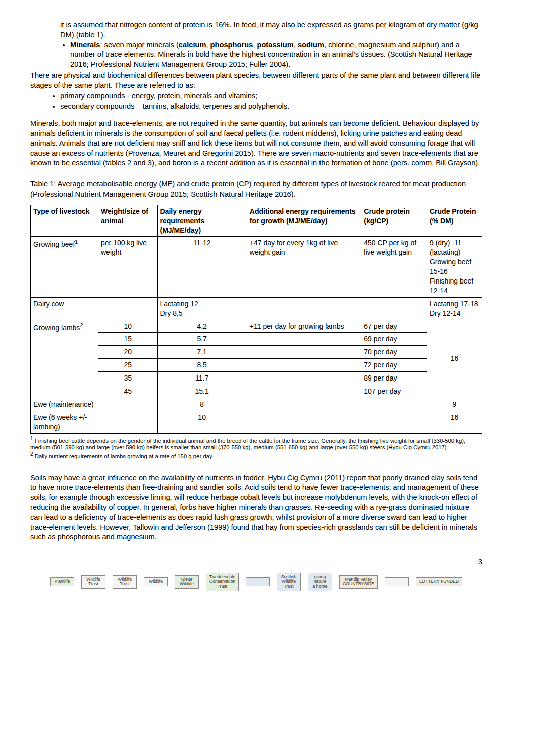it is assumed that nitrogen content of protein is 16%. In feed, it may also be expressed as grams per kilogram of dry matter (g/kg DM) (table 1).
Minerals: seven major minerals (calcium, phosphorus, potassium, sodium, chlorine, magnesium and sulphur) and a number of trace elements. Minerals in bold have the highest concentration in an animal’s tissues. (Scottish Natural Heritage 2016; Professional Nutrient Management Group 2015; Fuller 2004).
There are physical and biochemical differences between plant species, between different parts of the same plant and between different life stages of the same plant. These are referred to as:
primary compounds - energy, protein, minerals and vitamins;
secondary compounds – tannins, alkaloids, terpenes and polyphenols.
Minerals, both major and trace-elements, are not required in the same quantity, but animals can become deficient. Behaviour displayed by animals deficient in minerals is the consumption of soil and faecal pellets (i.e. rodent middens), licking urine patches and eating dead animals. Animals that are not deficient may sniff and lick these items but will not consume them, and will avoid consuming forage that will cause an excess of nutrients (Provenza, Meuret and Gregorini 2015). There are seven macro-nutrients and seven trace-elements that are known to be essential (tables 2 and 3), and boron is a recent addition as it is essential in the formation of bone (pers. comm. Bill Grayson).
Table 1: Average metabolisable energy (ME) and crude protein (CP) required by different types of livestock reared for meat production (Professional Nutrient Management Group 2015; Scottish Natural Heritage 2016).
| Type of livestock | Weight/size of animal | Daily energy requirements (MJ/ME/day) | Additional energy requirements for growth (MJ/ME/day) | Crude protein (kg/CP) | Crude Protein (% DM) |
| --- | --- | --- | --- | --- | --- |
| Growing beef 1 | per 100 kg live weight | 11-12 | +47 day for every 1kg of live weight gain | 450 CP per kg of live weight gain | 9 (dry) -11 (lactating) Growing beef 15-16 Finishing beef 12-14 |
| Dairy cow | | Lactating 12 Dry 8,5 | | | Lactating 17-18 Dry 12-14 |
| Growing lambs 2 | 10 | 4.2 | +11 per day for growing lambs | 67 per day | 16 |
| 15 | 5.7 | | 69 per day |
| 20 | 7.1 | | 70 per day |
| 25 | 8.5 | | 72 per day |
| 35 | 11.7 | | 89 per day |
| 45 | 15.1 | | 107 per day |
| Ewe (maintenance) | | 8 | | | 9 |
| Ewe (6 weeks +/- lambing) | | 10 | | | 16 |
1 Finishing beef cattle depends on the gender of the individual animal and the breed of the cattle for the frame size. Generally, the finishing live weight for small (330-500 kg), medium (501-590 kg) and large (over 590 kg) heifers is smaller than small (370-550 kg), medium (551-650 kg) and large (over 550 kg) steers (Hybu Cig Cymru 2017).
2 Daily nutrient requirements of lambs growing at a rate of 150 g per day.
Soils may have a great influence on the availability of nutrients in fodder. Hybu Cig Cymru (2011) report that poorly drained clay soils tend to have more trace-elements than free-draining and sandier soils. Acid soils tend to have fewer trace-elements; and management of these soils, for example through excessive liming, will reduce herbage cobalt levels but increase molybdenum levels, with the knock-on effect of reducing the availability of copper. In general, forbs have higher minerals than grasses. Re-seeding with a rye-grass dominated mixture can lead to a deficiency of trace-elements as does rapid lush grass growth, whilst provision of a more diverse sward can lead to higher trace-element levels. However, Tallowin and Jefferson (1999) found that hay from species-rich grasslands can still be deficient in minerals such as phosphorous and magnesium.
3
Plantlife
Wildlife
Trust
Wildlife
Trust
Wildlife
Ulster
Wildlife
Tweddesdale
Conservation
Trust
Scottish
Wildlife
Trust
giving
nature
a home
Mendip Valley
COUNTRYSIDE
LOTTERY FUNDED